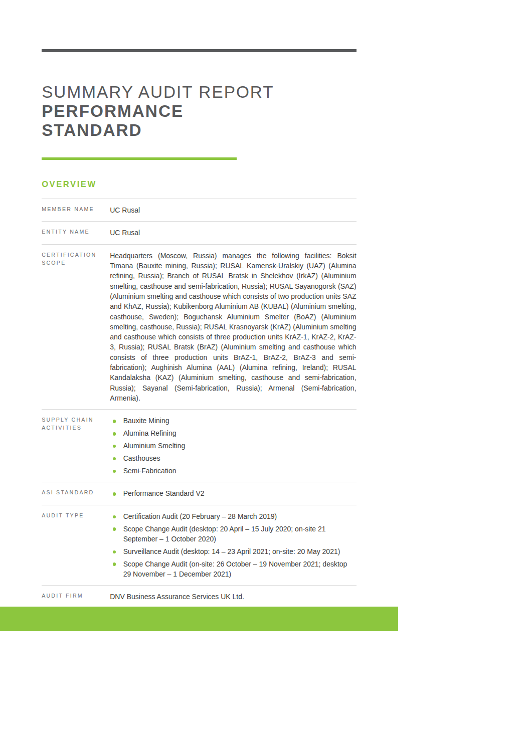SUMMARY AUDIT REPORTPERFORMANCE STANDARD
OVERVIEW
| Member name | UC Rusal |
| Entity name | UC Rusal |
| Certification scope | Headquarters (Moscow, Russia) manages the following facilities: Boksit Timana (Bauxite mining, Russia); RUSAL Kamensk-Uralskiy (UAZ) (Alumina refining, Russia); Branch of RUSAL Bratsk in Shelekhov (IrkAZ) (Aluminium smelting, casthouse and semi-fabrication, Russia); RUSAL Sayanogorsk (SAZ) (Aluminium smelting and casthouse which consists of two production units SAZ and KhAZ, Russia); Kubikenborg Aluminium AB (KUBAL) (Aluminium smelting, casthouse, Sweden); Boguchansk Aluminium Smelter (BoAZ) (Aluminium smelting, casthouse, Russia); RUSAL Krasnoyarsk (KrAZ) (Aluminium smelting and casthouse which consists of three production units KrAZ-1, KrAZ-2, KrAZ-3, Russia); RUSAL Bratsk (BrAZ) (Aluminium smelting and casthouse which consists of three production units BrAZ-1, BrAZ-2, BrAZ-3 and semi-fabrication); Aughinish Alumina (AAL) (Alumina refining, Ireland); RUSAL Kandalaksha (KAZ) (Aluminium smelting, casthouse and semi-fabrication, Russia); Sayanal (Semi-fabrication, Russia); Armenal (Semi-fabrication, Armenia). |
| Supply chain activities | Bauxite Mining Alumina Refining Aluminium Smelting Casthouses Semi-Fabrication |
| ASI standard | Performance Standard V2 |
| Audit type | Certification Audit (20 February – 28 March 2019) Scope Change Audit (desktop: 20 April – 15 July 2020; on-site 21 September – 1 October 2020) Surveillance Audit (desktop: 14 – 23 April 2021; on-site: 20 May 2021) Scope Change Audit (on-site: 26 October – 19 November 2021; desktop 29 November – 1 December 2021) |
| Audit firm | DNV Business Assurance Services UK Ltd. |
| Audit date | 20 February – 28 March 2019 (Certification Audit) |